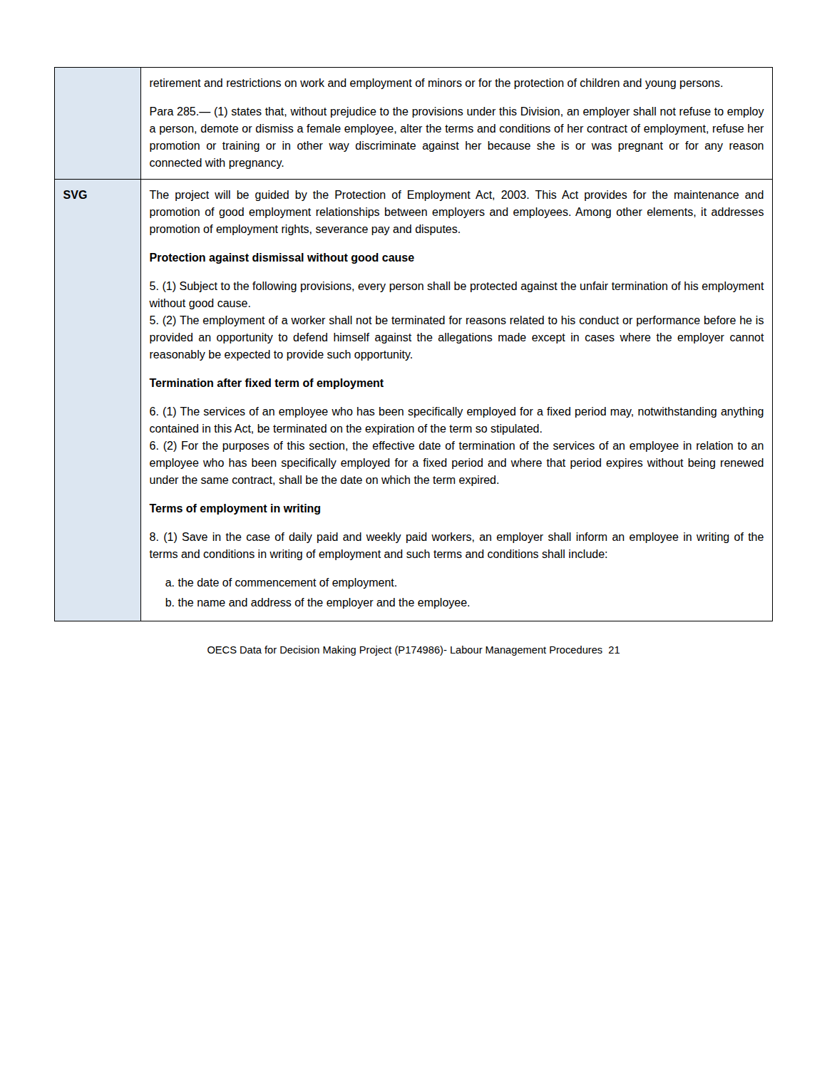| | retirement and restrictions on work and employment of minors or for the protection of children and young persons. Para 285.— (1) states that, without prejudice to the provisions under this Division, an employer shall not refuse to employ a person, demote or dismiss a female employee, alter the terms and conditions of her contract of employment, refuse her promotion or training or in other way discriminate against her because she is or was pregnant or for any reason connected with pregnancy. |
| SVG | The project will be guided by the Protection of Employment Act, 2003. This Act provides for the maintenance and promotion of good employment relationships between employers and employees. Among other elements, it addresses promotion of employment rights, severance pay and disputes. Protection against dismissal without good cause 5. (1) Subject to the following provisions, every person shall be protected against the unfair termination of his employment without good cause. 5. (2) The employment of a worker shall not be terminated for reasons related to his conduct or performance before he is provided an opportunity to defend himself against the allegations made except in cases where the employer cannot reasonably be expected to provide such opportunity. Termination after fixed term of employment 6. (1) The services of an employee who has been specifically employed for a fixed period may, notwithstanding anything contained in this Act, be terminated on the expiration of the term so stipulated. 6. (2) For the purposes of this section, the effective date of termination of the services of an employee in relation to an employee who has been specifically employed for a fixed period and where that period expires without being renewed under the same contract, shall be the date on which the term expired. Terms of employment in writing 8. (1) Save in the case of daily paid and weekly paid workers, an employer shall inform an employee in writing of the terms and conditions in writing of employment and such terms and conditions shall include: the date of commencement of employment. the name and address of the employer and the employee. |
OECS Data for Decision Making Project (P174986)- Labour Management Procedures 21